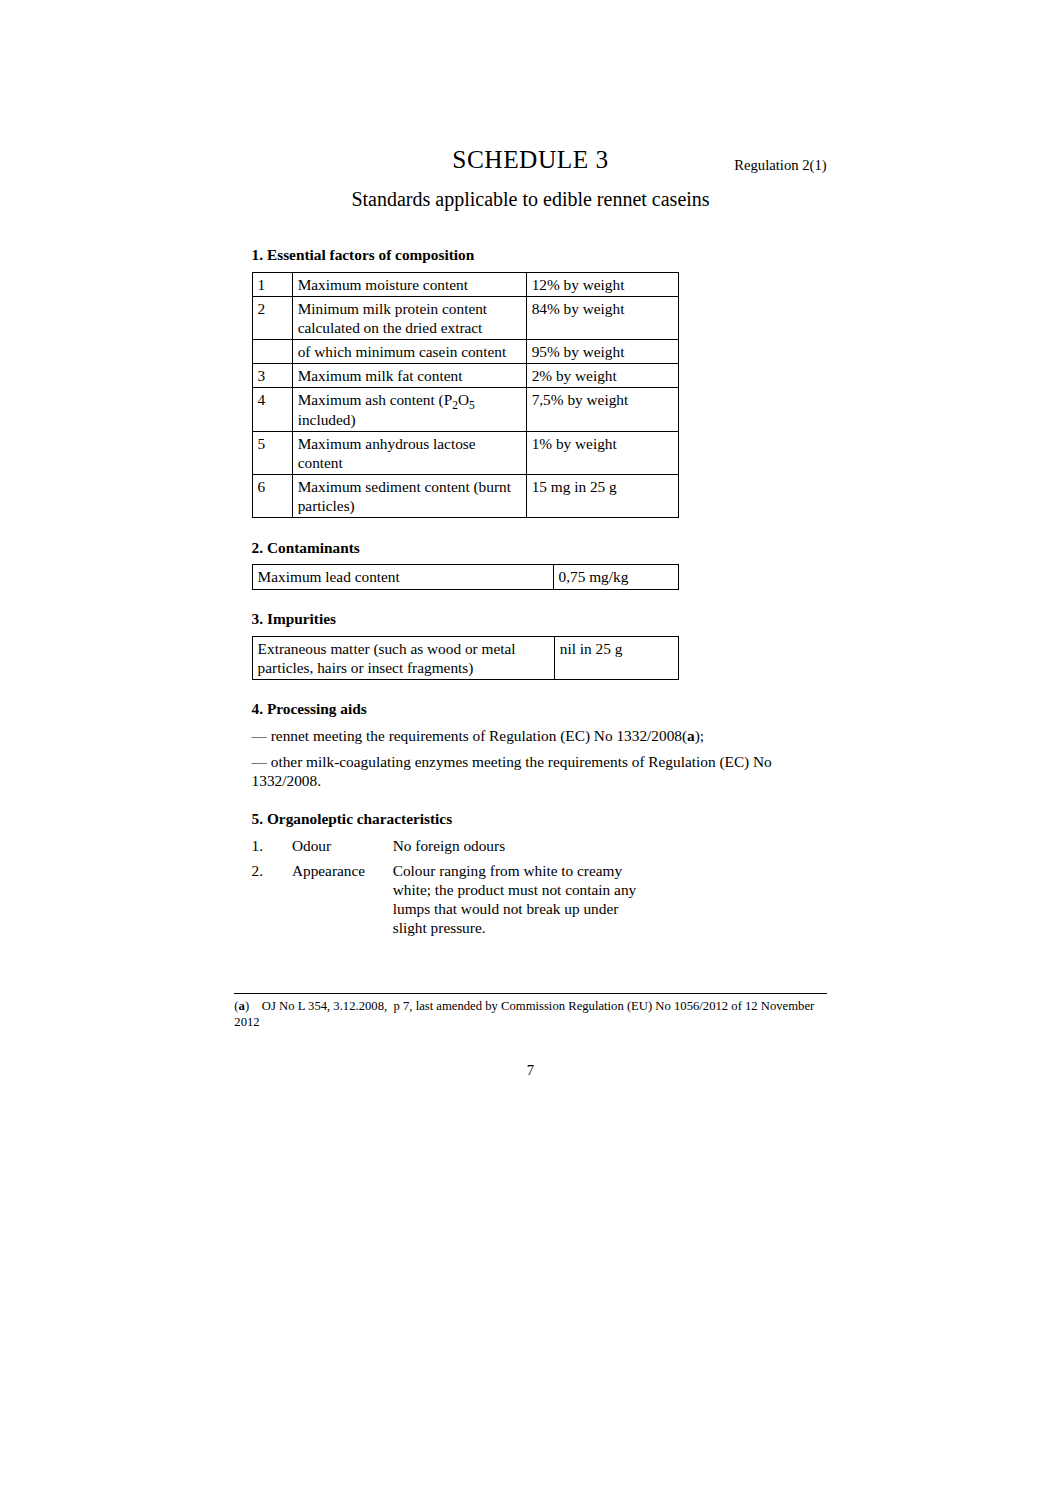Regulation 2(1)
SCHEDULE 3
Standards applicable to edible rennet caseins
1. Essential factors of composition
| 1 | Maximum moisture content | 12% by weight |
| 2 | Minimum milk protein content calculated on the dried extract | 84% by weight |
| | of which minimum casein content | 95% by weight |
| 3 | Maximum milk fat content | 2% by weight |
| 4 | Maximum ash content (P 2 O 5 included) | 7,5% by weight |
| 5 | Maximum anhydrous lactose content | 1% by weight |
| 6 | Maximum sediment content (burnt particles) | 15 mg in 25 g |
2. Contaminants
| Maximum lead content | 0,75 mg/kg |
3. Impurities
| Extraneous matter (such as wood or metal particles, hairs or insect fragments) | nil in 25 g |
4. Processing aids
— rennet meeting the requirements of Regulation (EC) No 1332/2008(a);
— other milk-coagulating enzymes meeting the requirements of Regulation (EC) No 1332/2008.
5. Organoleptic characteristics
| 1. | Odour | No foreign odours |
| 2. | Appearance | Colour ranging from white to creamy white; the product must not contain any lumps that would not break up under slight pressure. |
(a) OJ No L 354, 3.12.2008, p 7, last amended by Commission Regulation (EU) No 1056/2012 of 12 November 2012
7